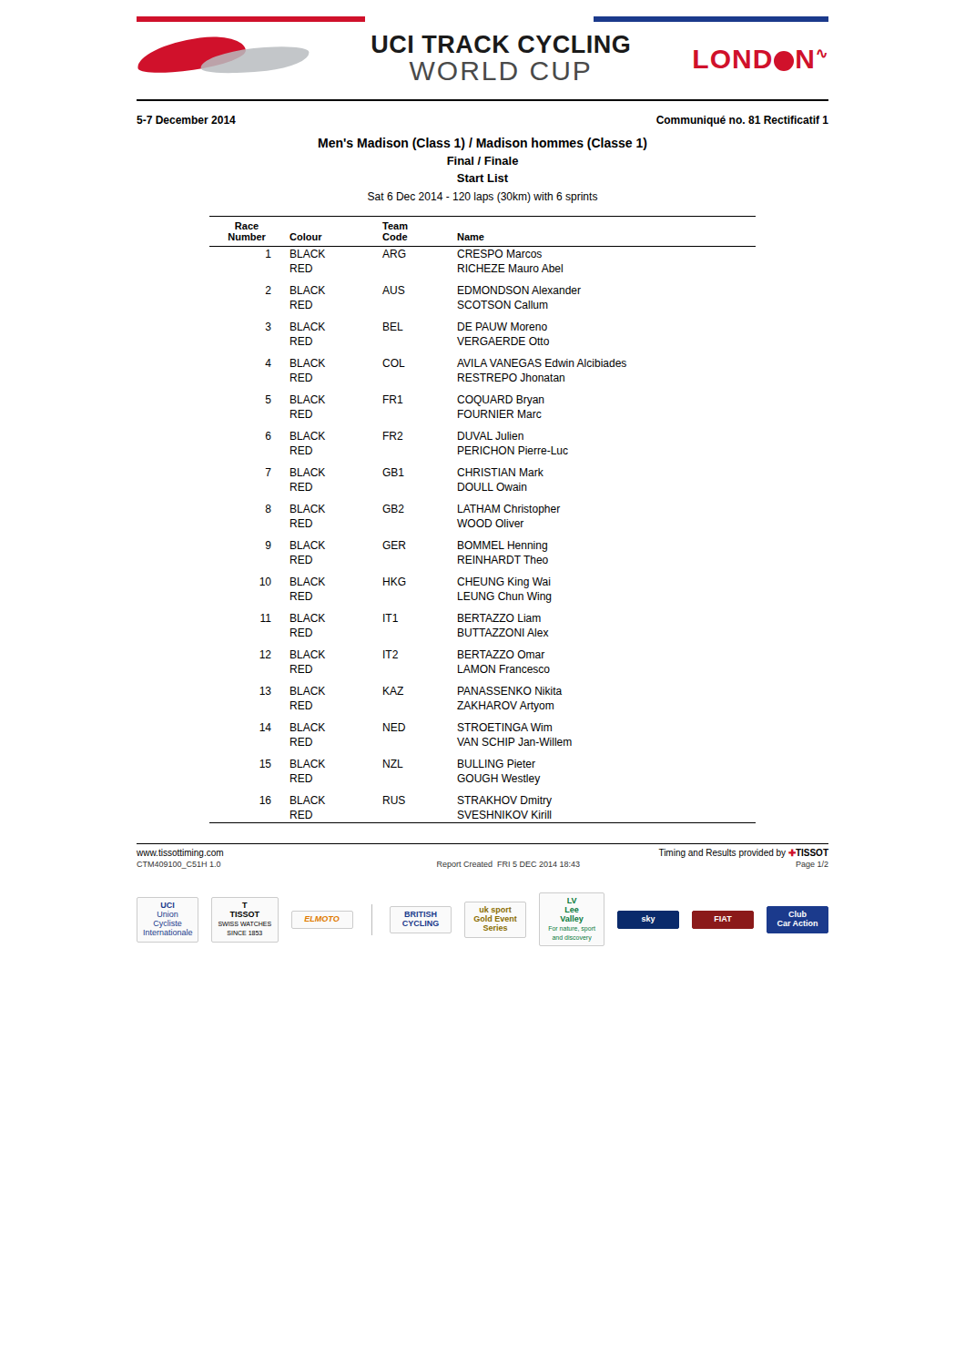UCI TRACK CYCLING
WORLD CUP
LOND N∿
5-7 December 2014
Communiqué no. 81 Rectificatif 1
Men's Madison (Class 1) / Madison hommes (Classe 1)
Final / Finale
Start List
Sat 6 Dec 2014 - 120 laps (30km) with 6 sprints
| Race Number | Colour | Team Code | Name |
| --- | --- | --- | --- |
| 1 | BLACK | ARG | CRESPO Marcos |
| | RED | | RICHEZE Mauro Abel |
| 2 | BLACK | AUS | EDMONDSON Alexander |
| | RED | | SCOTSON Callum |
| 3 | BLACK | BEL | DE PAUW Moreno |
| | RED | | VERGAERDE Otto |
| 4 | BLACK | COL | AVILA VANEGAS Edwin Alcibiades |
| | RED | | RESTREPO Jhonatan |
| 5 | BLACK | FR1 | COQUARD Bryan |
| | RED | | FOURNIER Marc |
| 6 | BLACK | FR2 | DUVAL Julien |
| | RED | | PERICHON Pierre-Luc |
| 7 | BLACK | GB1 | CHRISTIAN Mark |
| | RED | | DOULL Owain |
| 8 | BLACK | GB2 | LATHAM Christopher |
| | RED | | WOOD Oliver |
| 9 | BLACK | GER | BOMMEL Henning |
| | RED | | REINHARDT Theo |
| 10 | BLACK | HKG | CHEUNG King Wai |
| | RED | | LEUNG Chun Wing |
| 11 | BLACK | IT1 | BERTAZZO Liam |
| | RED | | BUTTAZZONI Alex |
| 12 | BLACK | IT2 | BERTAZZO Omar |
| | RED | | LAMON Francesco |
| 13 | BLACK | KAZ | PANASSENKO Nikita |
| | RED | | ZAKHAROV Artyom |
| 14 | BLACK | NED | STROETINGA Wim |
| | RED | | VAN SCHIP Jan-Willem |
| 15 | BLACK | NZL | BULLING Pieter |
| | RED | | GOUGH Westley |
| 16 | BLACK | RUS | STRAKHOV Dmitry |
| | RED | | SVESHNIKOV Kirill |
www.tissottiming.com
Timing and Results provided by ✚TISSOT
CTM409100_C51H 1.0
Report Created FRI 5 DEC 2014 18:43
Page 1/2
UCI
Union
Cycliste
Internationale
T
TISSOT
SWISS WATCHES SINCE 1853
ELMOTO
BRITISH
CYCLING
uk sport
Gold Event
Series
LV
Lee
Valley
For nature, sport and discovery
sky
FIAT
Club
Car Action